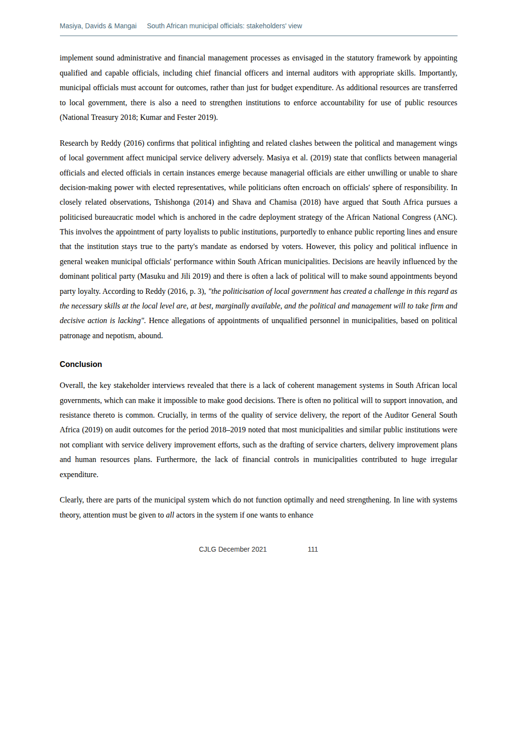Masiya, Davids & Mangai South African municipal officials: stakeholders' view
implement sound administrative and financial management processes as envisaged in the statutory framework by appointing qualified and capable officials, including chief financial officers and internal auditors with appropriate skills. Importantly, municipal officials must account for outcomes, rather than just for budget expenditure. As additional resources are transferred to local government, there is also a need to strengthen institutions to enforce accountability for use of public resources (National Treasury 2018; Kumar and Fester 2019).
Research by Reddy (2016) confirms that political infighting and related clashes between the political and management wings of local government affect municipal service delivery adversely. Masiya et al. (2019) state that conflicts between managerial officials and elected officials in certain instances emerge because managerial officials are either unwilling or unable to share decision-making power with elected representatives, while politicians often encroach on officials' sphere of responsibility. In closely related observations, Tshishonga (2014) and Shava and Chamisa (2018) have argued that South Africa pursues a politicised bureaucratic model which is anchored in the cadre deployment strategy of the African National Congress (ANC). This involves the appointment of party loyalists to public institutions, purportedly to enhance public reporting lines and ensure that the institution stays true to the party's mandate as endorsed by voters. However, this policy and political influence in general weaken municipal officials' performance within South African municipalities. Decisions are heavily influenced by the dominant political party (Masuku and Jili 2019) and there is often a lack of political will to make sound appointments beyond party loyalty. According to Reddy (2016, p. 3), "the politicisation of local government has created a challenge in this regard as the necessary skills at the local level are, at best, marginally available, and the political and management will to take firm and decisive action is lacking". Hence allegations of appointments of unqualified personnel in municipalities, based on political patronage and nepotism, abound.
Conclusion
Overall, the key stakeholder interviews revealed that there is a lack of coherent management systems in South African local governments, which can make it impossible to make good decisions. There is often no political will to support innovation, and resistance thereto is common. Crucially, in terms of the quality of service delivery, the report of the Auditor General South Africa (2019) on audit outcomes for the period 2018–2019 noted that most municipalities and similar public institutions were not compliant with service delivery improvement efforts, such as the drafting of service charters, delivery improvement plans and human resources plans. Furthermore, the lack of financial controls in municipalities contributed to huge irregular expenditure.
Clearly, there are parts of the municipal system which do not function optimally and need strengthening. In line with systems theory, attention must be given to all actors in the system if one wants to enhance
CJLG December 2021 111